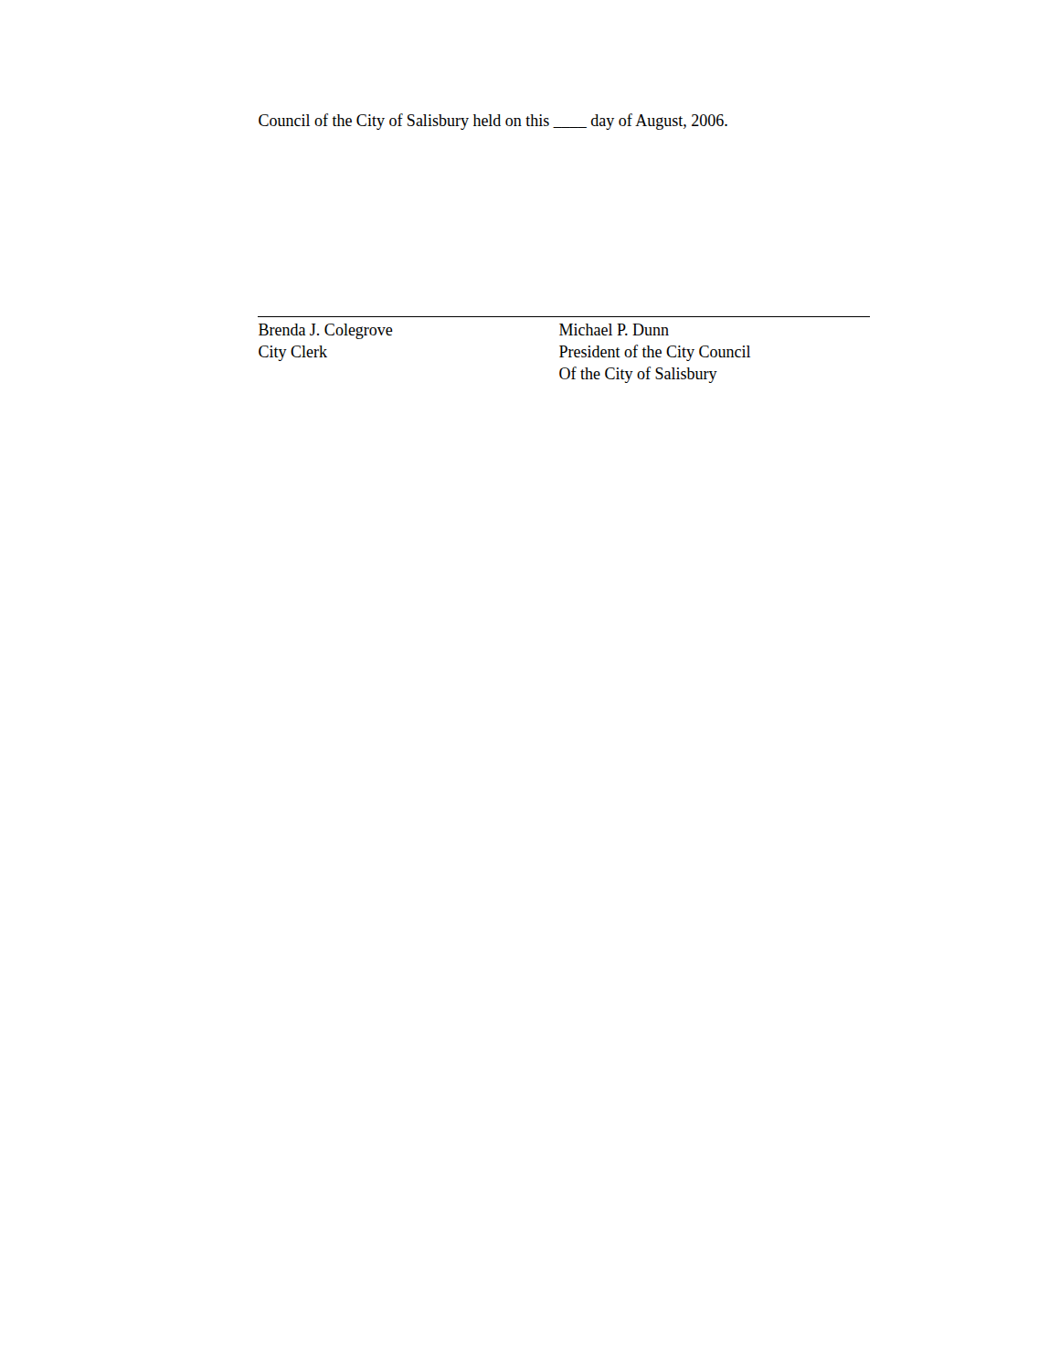Council of the City of Salisbury held on this ____ day of August, 2006.
| Brenda J. Colegrove City Clerk | | Michael P. Dunn President of the City Council Of the City of Salisbury |